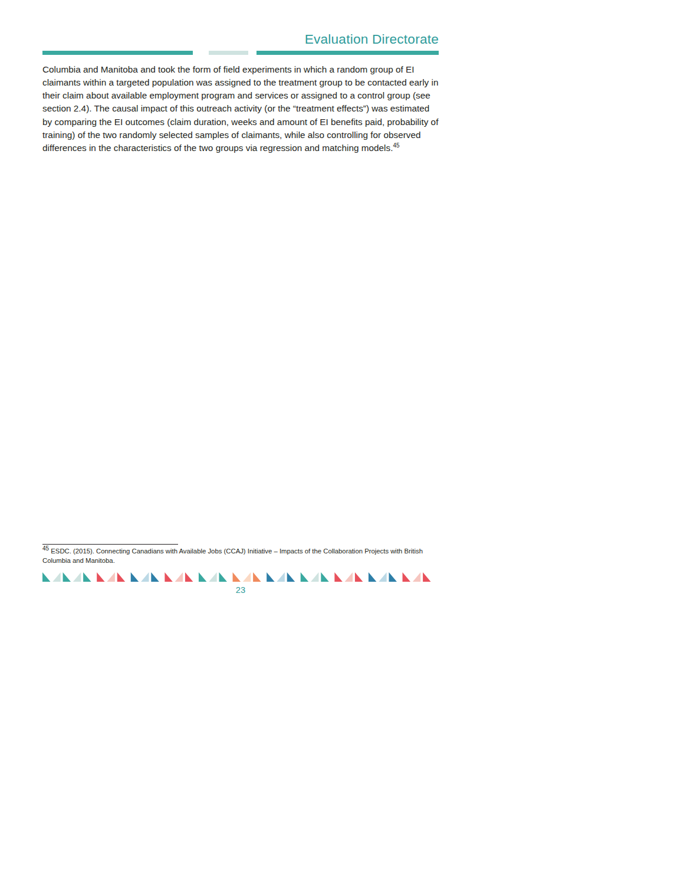Evaluation Directorate
Columbia and Manitoba and took the form of field experiments in which a random group of EI claimants within a targeted population was assigned to the treatment group to be contacted early in their claim about available employment program and services or assigned to a control group (see section 2.4). The causal impact of this outreach activity (or the “treatment effects”) was estimated by comparing the EI outcomes (claim duration, weeks and amount of EI benefits paid, probability of training) of the two randomly selected samples of claimants, while also controlling for observed differences in the characteristics of the two groups via regression and matching models.45
45 ESDC. (2015). Connecting Canadians with Available Jobs (CCAJ) Initiative – Impacts of the Collaboration Projects with British Columbia and Manitoba.
23